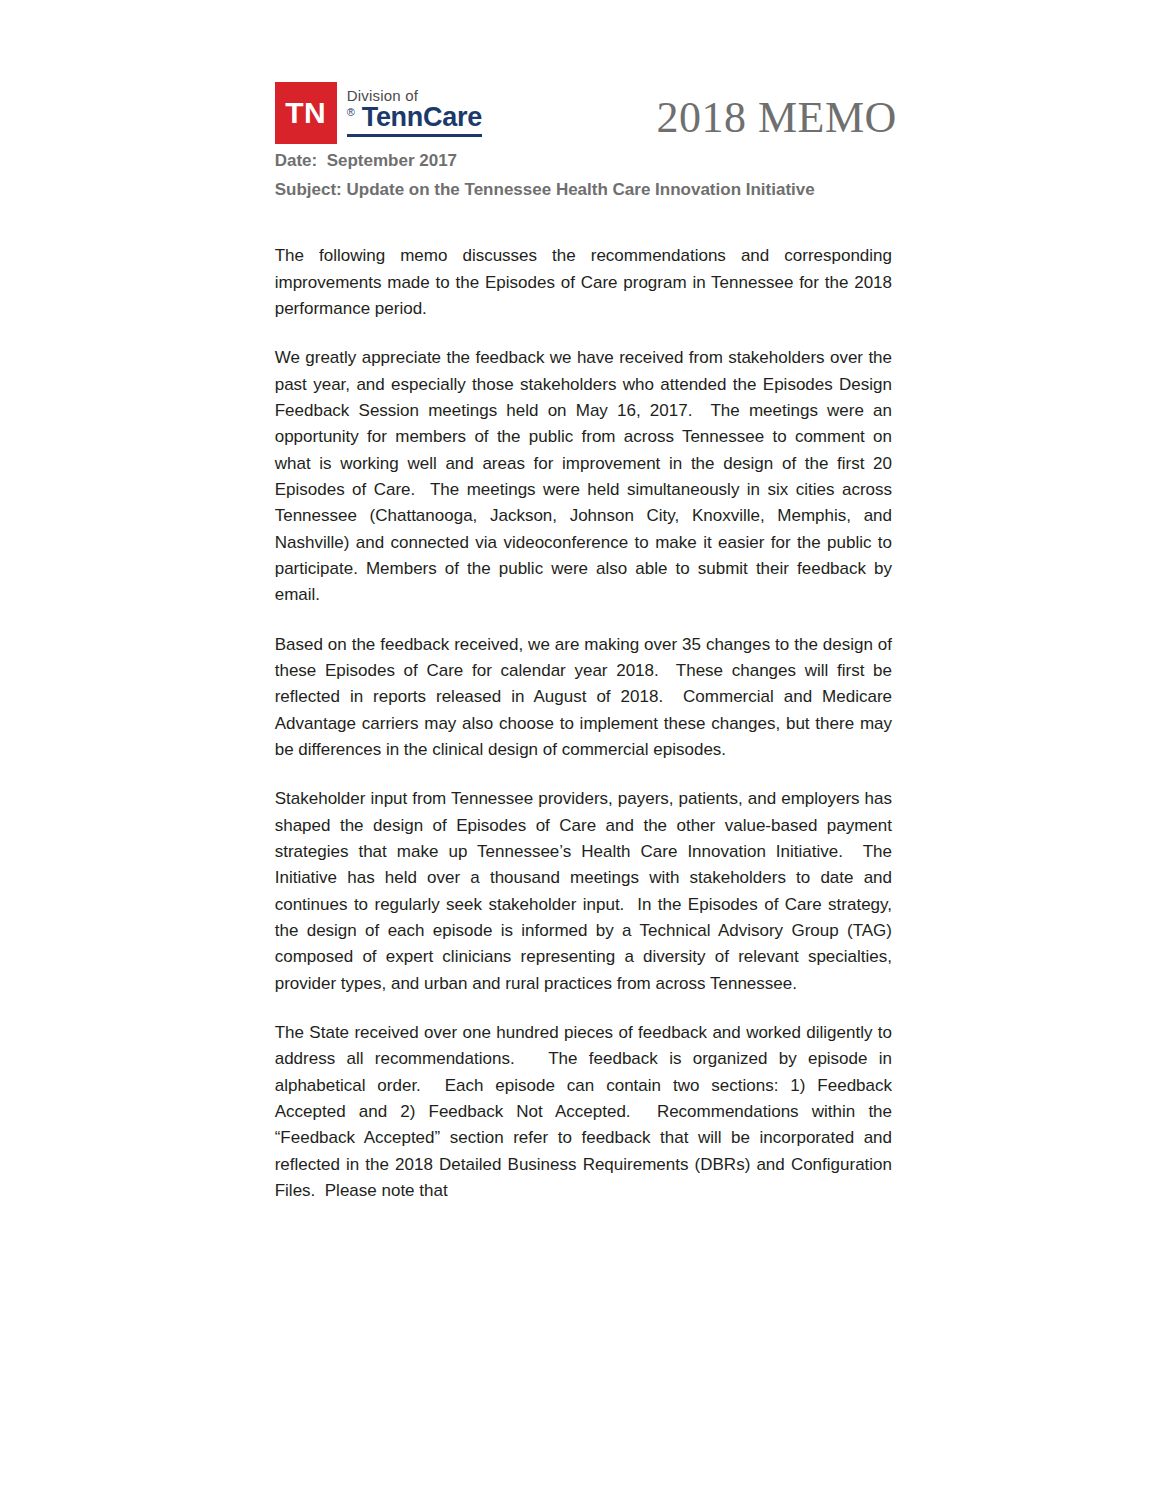TN
Division of
® TennCare
2018 MEMO
Date: September 2017
Subject: Update on the Tennessee Health Care Innovation Initiative
The following memo discusses the recommendations and corresponding improvements made to the Episodes of Care program in Tennessee for the 2018 performance period.
We greatly appreciate the feedback we have received from stakeholders over the past year, and especially those stakeholders who attended the Episodes Design Feedback Session meetings held on May 16, 2017. The meetings were an opportunity for members of the public from across Tennessee to comment on what is working well and areas for improvement in the design of the first 20 Episodes of Care. The meetings were held simultaneously in six cities across Tennessee (Chattanooga, Jackson, Johnson City, Knoxville, Memphis, and Nashville) and connected via videoconference to make it easier for the public to participate. Members of the public were also able to submit their feedback by email.
Based on the feedback received, we are making over 35 changes to the design of these Episodes of Care for calendar year 2018. These changes will first be reflected in reports released in August of 2018. Commercial and Medicare Advantage carriers may also choose to implement these changes, but there may be differences in the clinical design of commercial episodes.
Stakeholder input from Tennessee providers, payers, patients, and employers has shaped the design of Episodes of Care and the other value-based payment strategies that make up Tennessee’s Health Care Innovation Initiative. The Initiative has held over a thousand meetings with stakeholders to date and continues to regularly seek stakeholder input. In the Episodes of Care strategy, the design of each episode is informed by a Technical Advisory Group (TAG) composed of expert clinicians representing a diversity of relevant specialties, provider types, and urban and rural practices from across Tennessee.
The State received over one hundred pieces of feedback and worked diligently to address all recommendations. The feedback is organized by episode in alphabetical order. Each episode can contain two sections: 1) Feedback Accepted and 2) Feedback Not Accepted. Recommendations within the “Feedback Accepted” section refer to feedback that will be incorporated and reflected in the 2018 Detailed Business Requirements (DBRs) and Configuration Files. Please note that